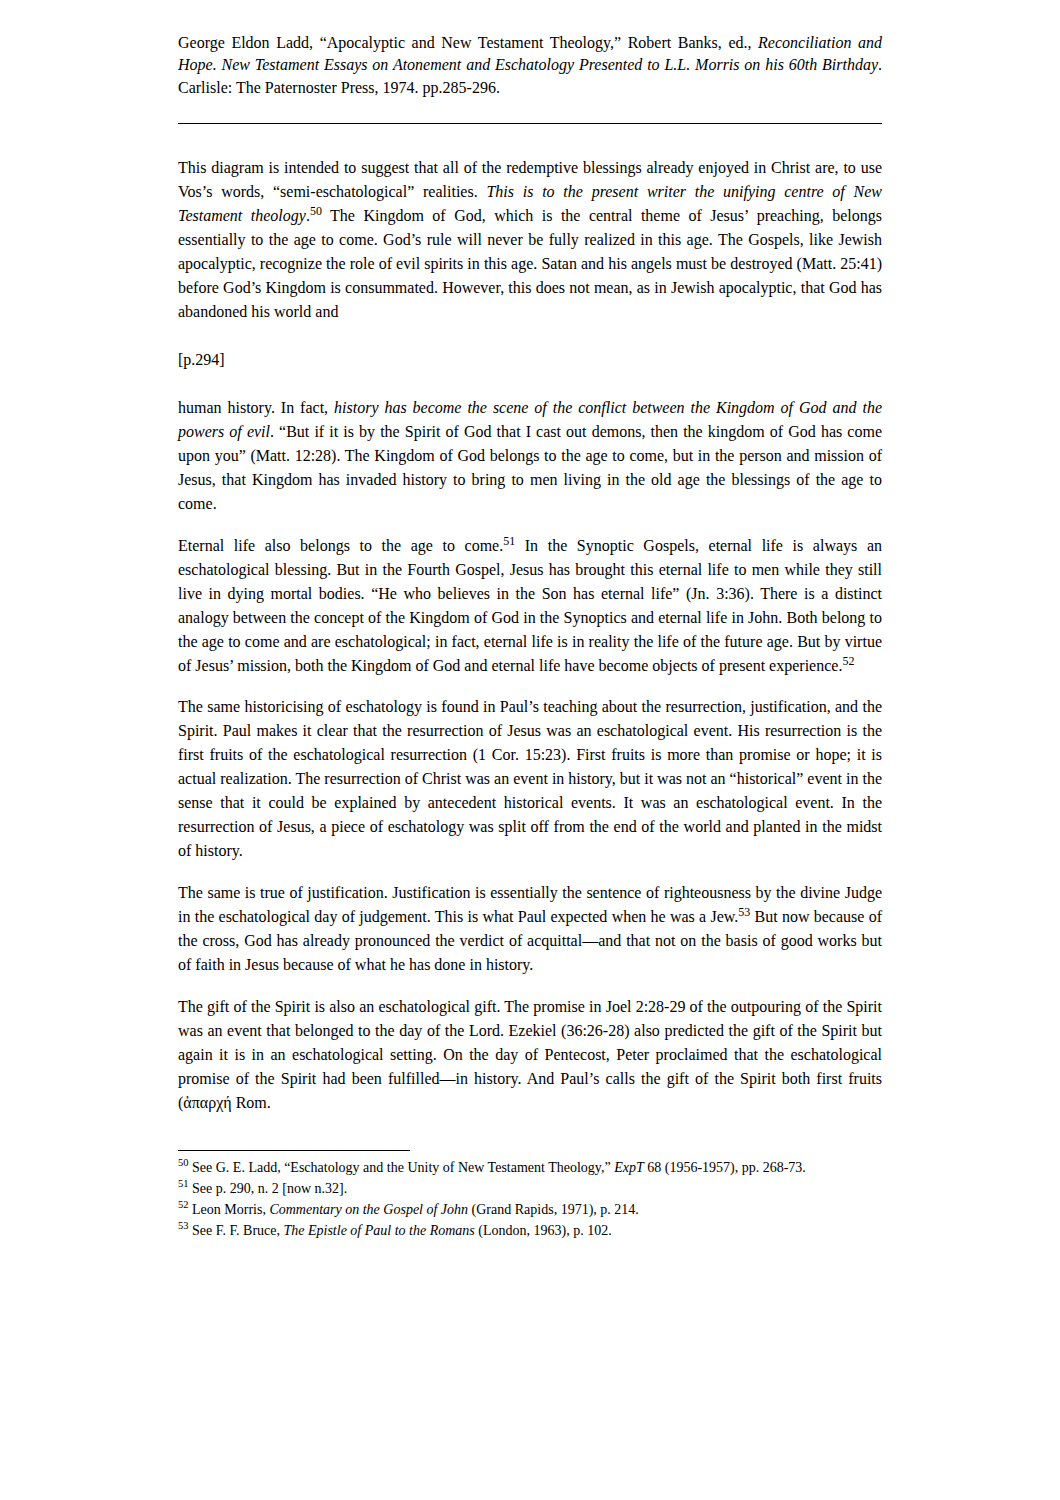George Eldon Ladd, “Apocalyptic and New Testament Theology,” Robert Banks, ed., Reconciliation and Hope. New Testament Essays on Atonement and Eschatology Presented to L.L. Morris on his 60th Birthday. Carlisle: The Paternoster Press, 1974. pp.285-296.
This diagram is intended to suggest that all of the redemptive blessings already enjoyed in Christ are, to use Vos’s words, “semi-eschatological” realities. This is to the present writer the unifying centre of New Testament theology.50 The Kingdom of God, which is the central theme of Jesus’ preaching, belongs essentially to the age to come. God’s rule will never be fully realized in this age. The Gospels, like Jewish apocalyptic, recognize the role of evil spirits in this age. Satan and his angels must be destroyed (Matt. 25:41) before God’s Kingdom is consummated. However, this does not mean, as in Jewish apocalyptic, that God has abandoned his world and
[p.294]
human history. In fact, history has become the scene of the conflict between the Kingdom of God and the powers of evil. “But if it is by the Spirit of God that I cast out demons, then the kingdom of God has come upon you” (Matt. 12:28). The Kingdom of God belongs to the age to come, but in the person and mission of Jesus, that Kingdom has invaded history to bring to men living in the old age the blessings of the age to come.
Eternal life also belongs to the age to come.51 In the Synoptic Gospels, eternal life is always an eschatological blessing. But in the Fourth Gospel, Jesus has brought this eternal life to men while they still live in dying mortal bodies. “He who believes in the Son has eternal life” (Jn. 3:36). There is a distinct analogy between the concept of the Kingdom of God in the Synoptics and eternal life in John. Both belong to the age to come and are eschatological; in fact, eternal life is in reality the life of the future age. But by virtue of Jesus’ mission, both the Kingdom of God and eternal life have become objects of present experience.52
The same historicising of eschatology is found in Paul’s teaching about the resurrection, justification, and the Spirit. Paul makes it clear that the resurrection of Jesus was an eschatological event. His resurrection is the first fruits of the eschatological resurrection (1 Cor. 15:23). First fruits is more than promise or hope; it is actual realization. The resurrection of Christ was an event in history, but it was not an “historical” event in the sense that it could be explained by antecedent historical events. It was an eschatological event. In the resurrection of Jesus, a piece of eschatology was split off from the end of the world and planted in the midst of history.
The same is true of justification. Justification is essentially the sentence of righteousness by the divine Judge in the eschatological day of judgement. This is what Paul expected when he was a Jew.53 But now because of the cross, God has already pronounced the verdict of acquittal―and that not on the basis of good works but of faith in Jesus because of what he has done in history.
The gift of the Spirit is also an eschatological gift. The promise in Joel 2:28-29 of the outpouring of the Spirit was an event that belonged to the day of the Lord. Ezekiel (36:26-28) also predicted the gift of the Spirit but again it is in an eschatological setting. On the day of Pentecost, Peter proclaimed that the eschatological promise of the Spirit had been fulfilled―in history. And Paul’s calls the gift of the Spirit both first fruits (ἀπαρχή Rom.
50 See G. E. Ladd, “Eschatology and the Unity of New Testament Theology,” ExpT 68 (1956-1957), pp. 268-73.
51 See p. 290, n. 2 [now n.32].
52 Leon Morris, Commentary on the Gospel of John (Grand Rapids, 1971), p. 214.
53 See F. F. Bruce, The Epistle of Paul to the Romans (London, 1963), p. 102.